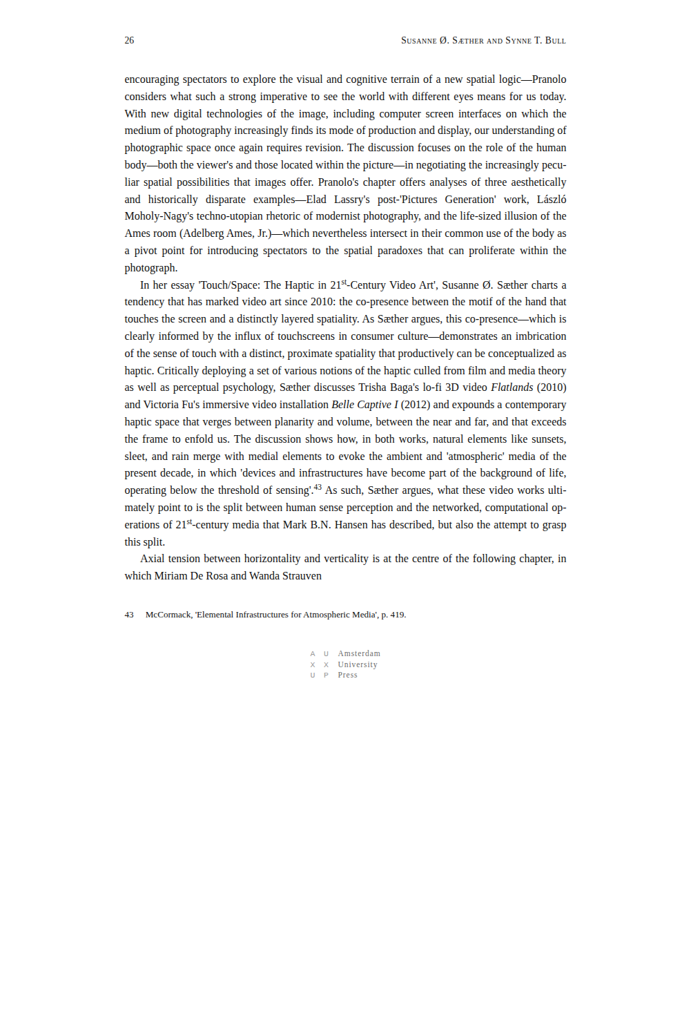26 Susanne Ø. Sæther and Synne T. Bull
encouraging spectators to explore the visual and cognitive terrain of a new spatial logic—Pranolo considers what such a strong imperative to see the world with different eyes means for us today. With new digital technologies of the image, including computer screen interfaces on which the medium of photography increasingly finds its mode of production and display, our understanding of photographic space once again requires revision. The discussion focuses on the role of the human body—both the viewer's and those located within the picture—in negotiating the increasingly peculiar spatial possibilities that images offer. Pranolo's chapter offers analyses of three aesthetically and historically disparate examples—Elad Lassry's post-'Pictures Generation' work, László Moholy-Nagy's techno-utopian rhetoric of modernist photography, and the life-sized illusion of the Ames room (Adelberg Ames, Jr.)—which nevertheless intersect in their common use of the body as a pivot point for introducing spectators to the spatial paradoxes that can proliferate within the photograph.
In her essay 'Touch/Space: The Haptic in 21st-Century Video Art', Susanne Ø. Sæther charts a tendency that has marked video art since 2010: the co-presence between the motif of the hand that touches the screen and a distinctly layered spatiality. As Sæther argues, this co-presence—which is clearly informed by the influx of touchscreens in consumer culture—demonstrates an imbrication of the sense of touch with a distinct, proximate spatiality that productively can be conceptualized as haptic. Critically deploying a set of various notions of the haptic culled from film and media theory as well as perceptual psychology, Sæther discusses Trisha Baga's lo-fi 3D video Flatlands (2010) and Victoria Fu's immersive video installation Belle Captive I (2012) and expounds a contemporary haptic space that verges between planarity and volume, between the near and far, and that exceeds the frame to enfold us. The discussion shows how, in both works, natural elements like sunsets, sleet, and rain merge with medial elements to evoke the ambient and 'atmospheric' media of the present decade, in which 'devices and infrastructures have become part of the background of life, operating below the threshold of sensing'.43 As such, Sæther argues, what these video works ultimately point to is the split between human sense perception and the networked, computational operations of 21st-century media that Mark B.N. Hansen has described, but also the attempt to grasp this split.
Axial tension between horizontality and verticality is at the centre of the following chapter, in which Miriam De Rosa and Wanda Strauven
43 McCormack, 'Elemental Infrastructures for Atmospheric Media', p. 419.
A U
X X
U P Amsterdam
University
Press